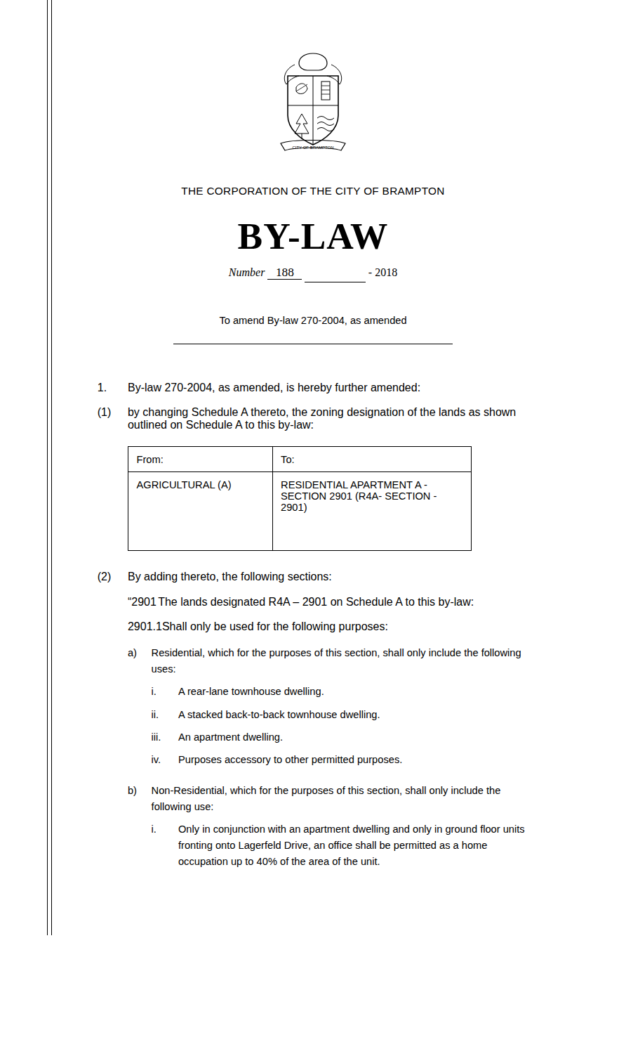CITY OF BRAMPTON
THE CORPORATION OF THE CITY OF BRAMPTON
BY-LAW
Number 188 - 2018
To amend By-law 270-2004, as amended
1.
By-law 270-2004, as amended, is hereby further amended:
(1)
by changing Schedule A thereto, the zoning designation of the lands as shown outlined on Schedule A to this by-law:
| From: | To: |
| --- | --- |
| AGRICULTURAL (A) | RESIDENTIAL APARTMENT A - SECTION 2901 (R4A- SECTION - 2901) |
(2)
By adding thereto, the following sections:
“2901
The lands designated R4A – 2901 on Schedule A to this by-law:
2901.1
Shall only be used for the following purposes:
a) Residential, which for the purposes of this section, shall only include the following uses:
i. A rear-lane townhouse dwelling.
ii. A stacked back-to-back townhouse dwelling.
iii. An apartment dwelling.
iv. Purposes accessory to other permitted purposes.
b) Non-Residential, which for the purposes of this section, shall only include the following use:
i. Only in conjunction with an apartment dwelling and only in ground floor units fronting onto Lagerfeld Drive, an office shall be permitted as a home occupation up to 40% of the area of the unit.